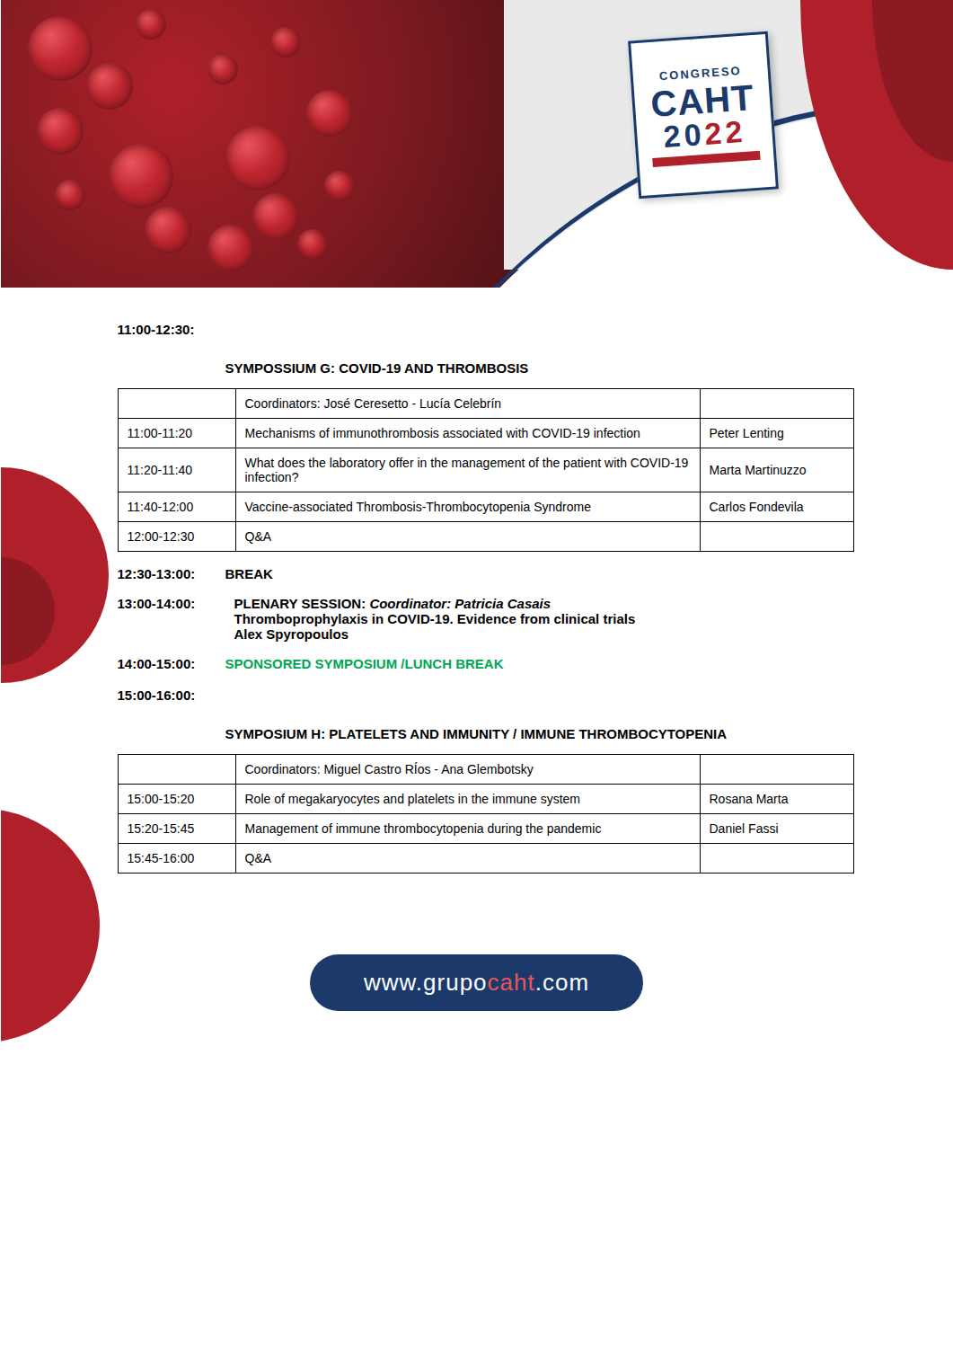CONGRESO
CAHT
2022
11:00-12:30:
SYMPOSSIUM G: COVID-19 AND THROMBOSIS
| | Coordinators: José Ceresetto - Lucía Celebrín | |
| 11:00-11:20 | Mechanisms of immunothrombosis associated with COVID-19 infection | Peter Lenting |
| 11:20-11:40 | What does the laboratory offer in the management of the patient with COVID-19 infection? | Marta Martinuzzo |
| 11:40-12:00 | Vaccine-associated Thrombosis-Thrombocytopenia Syndrome | Carlos Fondevila |
| 12:00-12:30 | Q&A | |
12:30-13:00: BREAK
13:00-14:00:
PLENARY SESSION: Coordinator: Patricia Casais
Thromboprophylaxis in COVID-19. Evidence from clinical trials
Alex Spyropoulos
14:00-15:00: SPONSORED SYMPOSIUM /LUNCH BREAK
15:00-16:00:
SYMPOSIUM H: PLATELETS AND IMMUNITY / IMMUNE THROMBOCYTOPENIA
| | Coordinators: Miguel Castro RÍos - Ana Glembotsky | |
| 15:00-15:20 | Role of megakaryocytes and platelets in the immune system | Rosana Marta |
| 15:20-15:45 | Management of immune thrombocytopenia during the pandemic | Daniel Fassi |
| 15:45-16:00 | Q&A | |
www.grupocaht.com